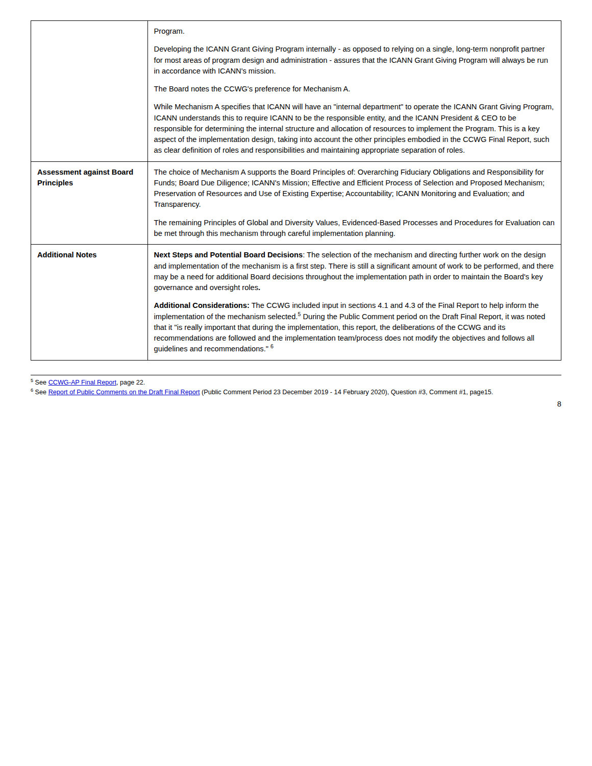| | Program. Developing the ICANN Grant Giving Program internally - as opposed to relying on a single, long-term nonprofit partner for most areas of program design and administration - assures that the ICANN Grant Giving Program will always be run in accordance with ICANN's mission. The Board notes the CCWG's preference for Mechanism A. While Mechanism A specifies that ICANN will have an "internal department" to operate the ICANN Grant Giving Program, ICANN understands this to require ICANN to be the responsible entity, and the ICANN President & CEO to be responsible for determining the internal structure and allocation of resources to implement the Program. This is a key aspect of the implementation design, taking into account the other principles embodied in the CCWG Final Report, such as clear definition of roles and responsibilities and maintaining appropriate separation of roles. |
| Assessment against Board Principles | The choice of Mechanism A supports the Board Principles of: Overarching Fiduciary Obligations and Responsibility for Funds; Board Due Diligence; ICANN's Mission; Effective and Efficient Process of Selection and Proposed Mechanism; Preservation of Resources and Use of Existing Expertise; Accountability; ICANN Monitoring and Evaluation; and Transparency. The remaining Principles of Global and Diversity Values, Evidenced-Based Processes and Procedures for Evaluation can be met through this mechanism through careful implementation planning. |
| Additional Notes | Next Steps and Potential Board Decisions : The selection of the mechanism and directing further work on the design and implementation of the mechanism is a first step. There is still a significant amount of work to be performed, and there may be a need for additional Board decisions throughout the implementation path in order to maintain the Board's key governance and oversight roles . Additional Considerations: The CCWG included input in sections 4.1 and 4.3 of the Final Report to help inform the implementation of the mechanism selected. 5 During the Public Comment period on the Draft Final Report, it was noted that it "is really important that during the implementation, this report, the deliberations of the CCWG and its recommendations are followed and the implementation team/process does not modify the objectives and follows all guidelines and recommendations." 6 |
5 See CCWG-AP Final Report, page 22.
6 See Report of Public Comments on the Draft Final Report (Public Comment Period 23 December 2019 - 14 February 2020), Question #3, Comment #1, page15.
8